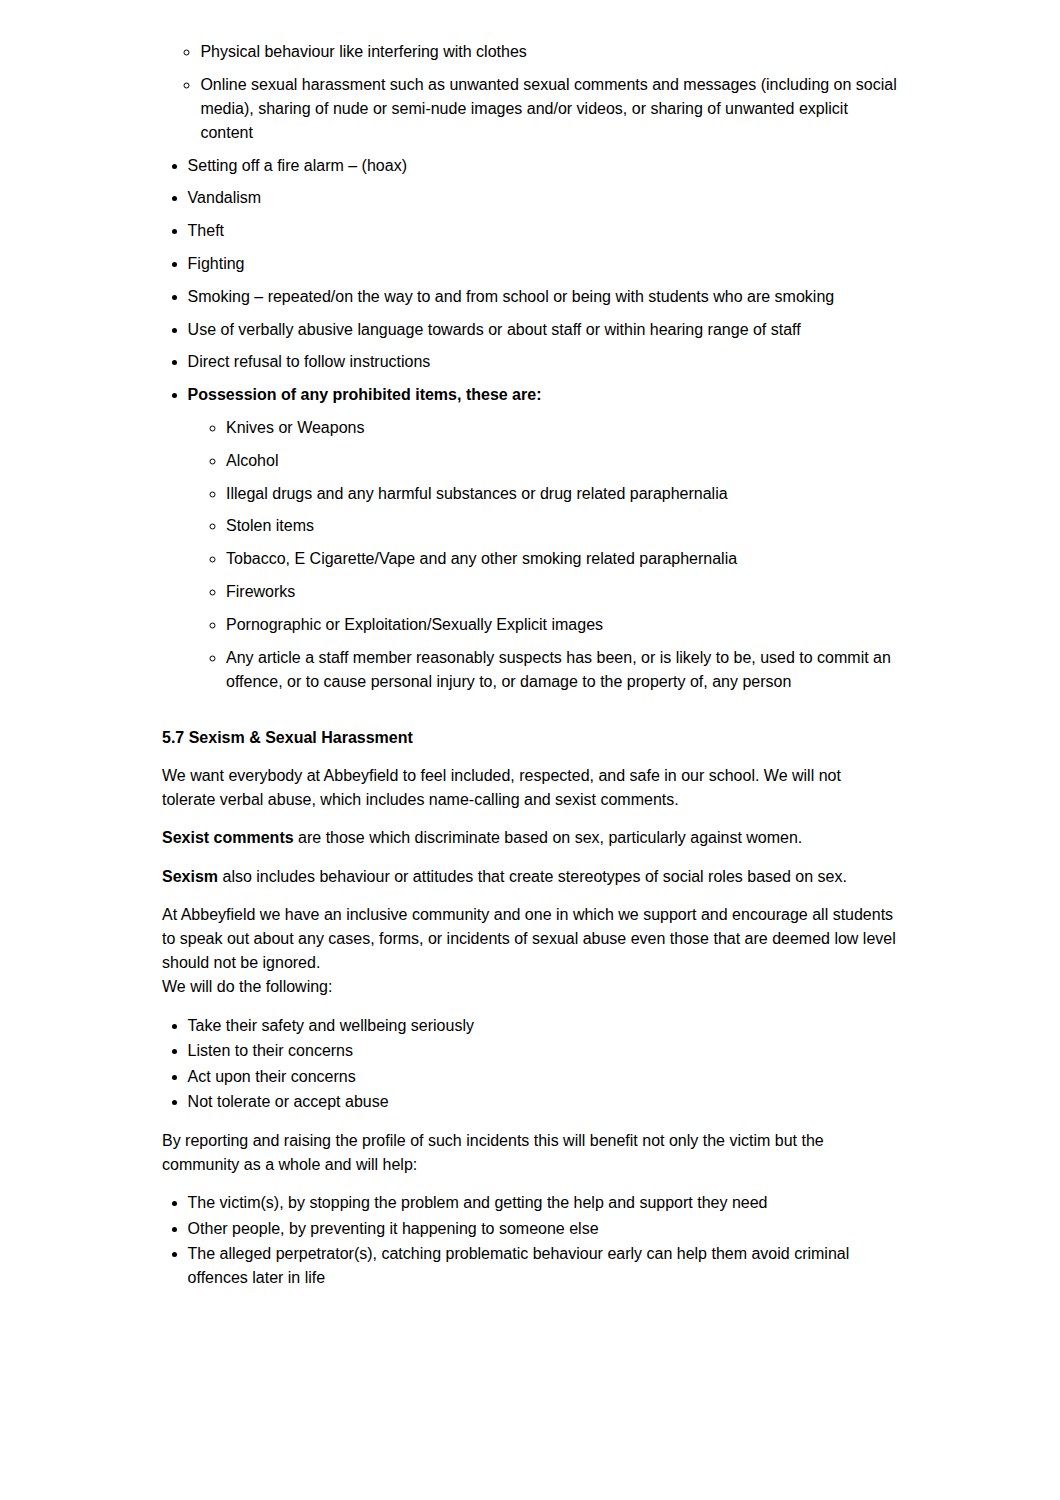Physical behaviour like interfering with clothes
Online sexual harassment such as unwanted sexual comments and messages (including on social media), sharing of nude or semi-nude images and/or videos, or sharing of unwanted explicit content
Setting off a fire alarm – (hoax)
Vandalism
Theft
Fighting
Smoking – repeated/on the way to and from school or being with students who are smoking
Use of verbally abusive language towards or about staff or within hearing range of staff
Direct refusal to follow instructions
Possession of any prohibited items, these are:
Knives or Weapons
Alcohol
Illegal drugs and any harmful substances or drug related paraphernalia
Stolen items
Tobacco, E Cigarette/Vape and any other smoking related paraphernalia
Fireworks
Pornographic or Exploitation/Sexually Explicit images
Any article a staff member reasonably suspects has been, or is likely to be, used to commit an offence, or to cause personal injury to, or damage to the property of, any person
5.7 Sexism & Sexual Harassment
We want everybody at Abbeyfield to feel included, respected, and safe in our school. We will not tolerate verbal abuse, which includes name-calling and sexist comments.
Sexist comments are those which discriminate based on sex, particularly against women.
Sexism also includes behaviour or attitudes that create stereotypes of social roles based on sex.
At Abbeyfield we have an inclusive community and one in which we support and encourage all students to speak out about any cases, forms, or incidents of sexual abuse even those that are deemed low level should not be ignored.
We will do the following:
Take their safety and wellbeing seriously
Listen to their concerns
Act upon their concerns
Not tolerate or accept abuse
By reporting and raising the profile of such incidents this will benefit not only the victim but the community as a whole and will help:
The victim(s), by stopping the problem and getting the help and support they need
Other people, by preventing it happening to someone else
The alleged perpetrator(s), catching problematic behaviour early can help them avoid criminal offences later in life